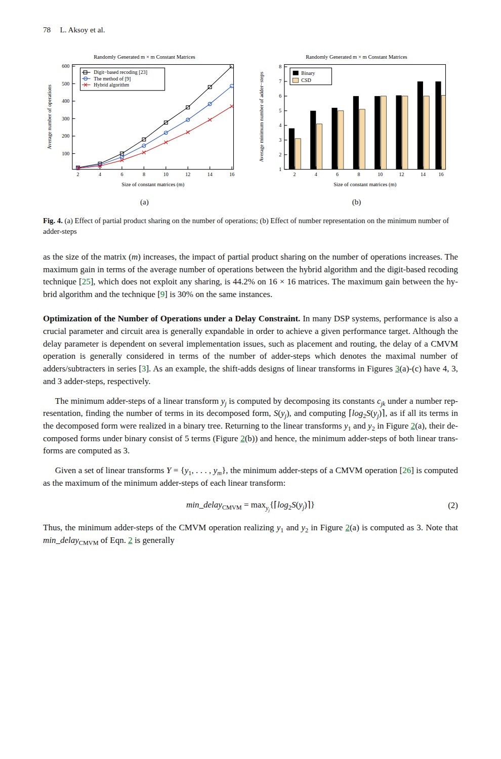78 L. Aksoy et al.
Randomly Generated m × m Constant Matrices 100 200 300 400 500 600 2 4 6 8 10 12 14 16 Size of constant matrices (m) Average number of operations Digit−based recoding [23] The method of [9] Hybrid algorithm
(a)
Randomly Generated m × m Constant Matrices 1 2 3 4 5 6 7 8 2 4 6 8 10 12 14 16 Size of constant matrices (m) Average minimum number of adder−steps Binary CSD
(b)
Fig. 4. (a) Effect of partial product sharing on the number of operations; (b) Effect of number representation on the minimum number of adder-steps
as the size of the matrix (m) increases, the impact of partial product sharing on the number of operations increases. The maximum gain in terms of the average number of operations between the hybrid algorithm and the digit-based recoding technique [25], which does not exploit any sharing, is 44.2% on 16 × 16 matrices. The maximum gain between the hybrid algorithm and the technique [9] is 30% on the same instances.
Optimization of the Number of Operations under a Delay Constraint. In many DSP systems, performance is also a crucial parameter and circuit area is generally expandable in order to achieve a given performance target. Although the delay parameter is dependent on several implementation issues, such as placement and routing, the delay of a CMVM operation is generally considered in terms of the number of adder-steps which denotes the maximal number of adders/subtracters in series [3]. As an example, the shift-adds designs of linear transforms in Figures 3(a)-(c) have 4, 3, and 3 adder-steps, respectively.
The minimum adder-steps of a linear transform yj is computed by decomposing its constants cjk under a number representation, finding the number of terms in its decomposed form, S(yj), and computing ⌈log2S(yj)⌉, as if all its terms in the decomposed form were realized in a binary tree. Returning to the linear transforms y1 and y2 in Figure 2(a), their decomposed forms under binary consist of 5 terms (Figure 2(b)) and hence, the minimum adder-steps of both linear transforms are computed as 3.
Given a set of linear transforms Y = {y1, . . . , ym}, the minimum adder-steps of a CMVM operation [26] is computed as the maximum of the minimum adder-steps of each linear transform:
min_delayCMVM = maxyj{⌈log2S(yj)⌉} (2)
Thus, the minimum adder-steps of the CMVM operation realizing y1 and y2 in Figure 2(a) is computed as 3. Note that min_delayCMVM of Eqn. 2 is generally